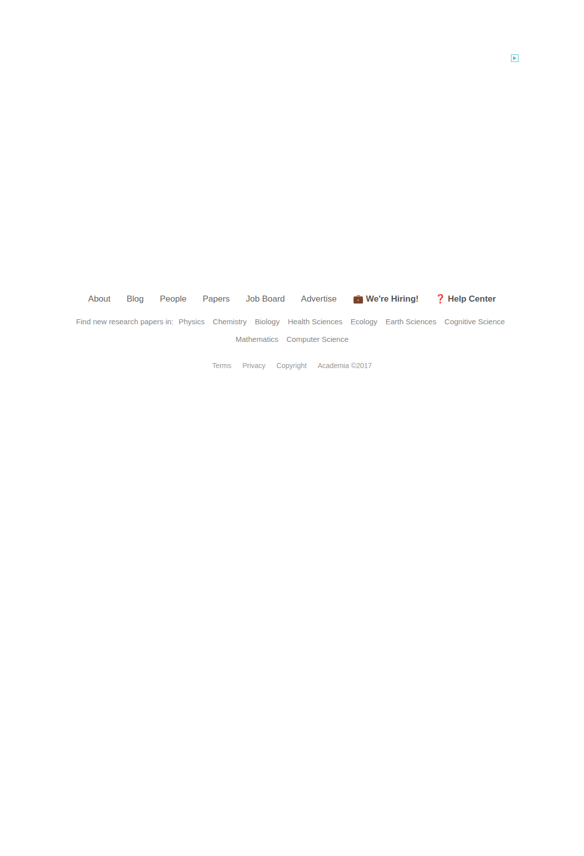About Blog People Papers Job Board Advertise 💼We're Hiring! ❓Help Center
Find new research papers in: Physics Chemistry Biology Health Sciences Ecology Earth Sciences Cognitive Science
Mathematics Computer Science
Terms Privacy Copyright Academia ©2017